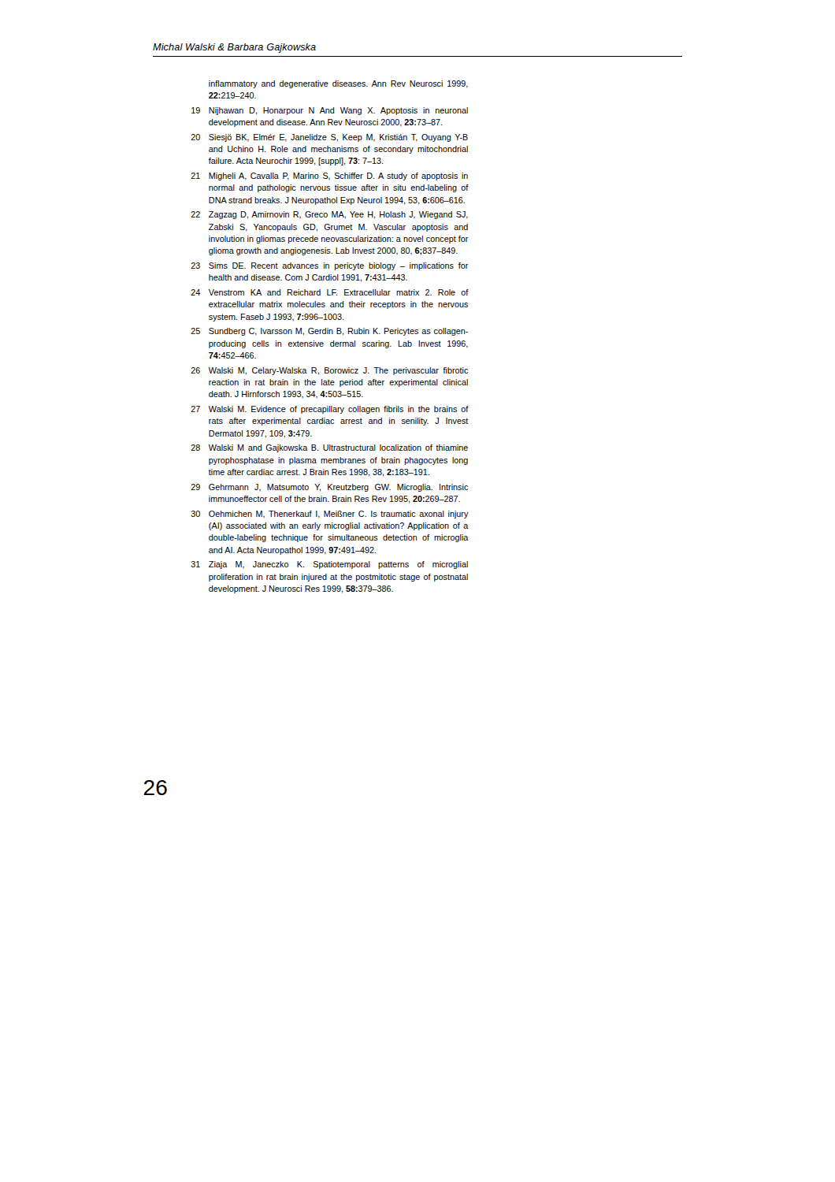Michal Walski & Barbara Gajkowska
inflammatory and degenerative diseases. Ann Rev Neurosci 1999, 22: 219–240.
19 Nijhawan D, Honarpour N And Wang X. Apoptosis in neuronal development and disease. Ann Rev Neurosci 2000, 23: 73–87.
20 Siesjö BK, Elmér E, Janelidze S, Keep M, Kristián T, Ouyang Y-B and Uchino H. Role and mechanisms of secondary mitochondrial failure. Acta Neurochir 1999, [suppl], 73: 7–13.
21 Migheli A, Cavalla P, Marino S, Schiffer D. A study of apoptosis in normal and pathologic nervous tissue after in situ end-labeling of DNA strand breaks. J Neuropathol Exp Neurol 1994, 53, 6: 606–616.
22 Zagzag D, Amirnovin R, Greco MA, Yee H, Holash J, Wiegand SJ, Zabski S, Yancopauls GD, Grumet M. Vascular apoptosis and involution in gliomas precede neovascularization: a novel concept for glioma growth and angiogenesis. Lab Invest 2000, 80, 6; 837–849.
23 Sims DE. Recent advances in pericyte biology – implications for health and disease. Com J Cardiol 1991, 7: 431–443.
24 Venstrom KA and Reichard LF. Extracellular matrix 2. Role of extracellular matrix molecules and their receptors in the nervous system. Faseb J 1993, 7: 996–1003.
25 Sundberg C, Ivarsson M, Gerdin B, Rubin K. Pericytes as collagen-producing cells in extensive dermal scaring. Lab Invest 1996, 74: 452–466.
26 Walski M, Celary-Walska R, Borowicz J. The perivascular fibrotic reaction in rat brain in the late period after experimental clinical death. J Hirnforsch 1993, 34, 4: 503–515.
27 Walski M. Evidence of precapillary collagen fibrils in the brains of rats after experimental cardiac arrest and in senility. J Invest Dermatol 1997, 109, 3: 479.
28 Walski M and Gajkowska B. Ultrastructural localization of thiamine pyrophosphatase in plasma membranes of brain phagocytes long time after cardiac arrest. J Brain Res 1998, 38, 2: 183–191.
29 Gehrmann J, Matsumoto Y, Kreutzberg GW. Microglia. Intrinsic immunoeffector cell of the brain. Brain Res Rev 1995, 20: 269–287.
30 Oehmichen M, Thenerkauf I, Meißner C. Is traumatic axonal injury (AI) associated with an early microglial activation? Application of a double-labeling technique for simultaneous detection of microglia and AI. Acta Neuropathol 1999, 97: 491–492.
31 Ziaja M, Janeczko K. Spatiotemporal patterns of microglial proliferation in rat brain injured at the postmitotic stage of postnatal development. J Neurosci Res 1999, 58: 379–386.
26